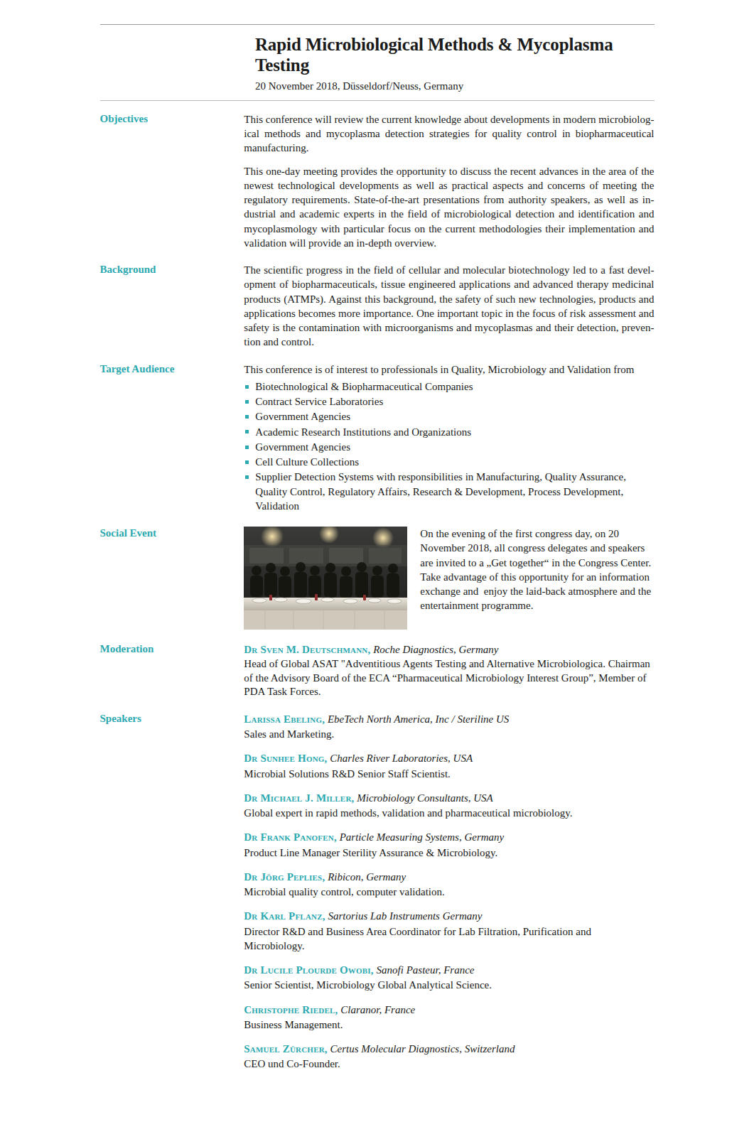Rapid Microbiological Methods & Mycoplasma Testing
20 November 2018, Düsseldorf/Neuss, Germany
Objectives
This conference will review the current knowledge about developments in modern microbiological methods and mycoplasma detection strategies for quality control in biopharmaceutical manufacturing.
This one-day meeting provides the opportunity to discuss the recent advances in the area of the newest technological developments as well as practical aspects and concerns of meeting the regulatory requirements. State-of-the-art presentations from authority speakers, as well as industrial and academic experts in the field of microbiological detection and identification and mycoplasmology with particular focus on the current methodologies their implementation and validation will provide an in-depth overview.
Background
The scientific progress in the field of cellular and molecular biotechnology led to a fast development of biopharmaceuticals, tissue engineered applications and advanced therapy medicinal products (ATMPs). Against this background, the safety of such new technologies, products and applications becomes more importance. One important topic in the focus of risk assessment and safety is the contamination with microorganisms and mycoplasmas and their detection, prevention and control.
Target Audience
This conference is of interest to professionals in Quality, Microbiology and Validation from
Biotechnological & Biopharmaceutical Companies
Contract Service Laboratories
Government Agencies
Academic Research Institutions and Organizations
Government Agencies
Cell Culture Collections
Supplier Detection Systems with responsibilities in Manufacturing, Quality Assurance, Quality Control, Regulatory Affairs, Research & Development, Process Development, Validation
Social Event
On the evening of the first congress day, on 20 November 2018, all congress delegates and speakers are invited to a „Get together“ in the Congress Center. Take advantage of this opportunity for an information exchange and enjoy the laid-back atmosphere and the entertainment programme.
Moderation
Dr Sven M. Deutschmann, Roche Diagnostics, Germany Head of Global ASAT "Adventitious Agents Testing and Alternative Microbiologica. Chairman of the Advisory Board of the ECA “Pharmaceutical Microbiology Interest Group”, Member of PDA Task Forces.
Speakers
Larissa Ebeling, EbeTech North America, Inc / Steriline US Sales and Marketing.
Dr Sunhee Hong, Charles River Laboratories, USA Microbial Solutions R&D Senior Staff Scientist.
Dr Michael J. Miller, Microbiology Consultants, USA Global expert in rapid methods, validation and pharmaceutical microbiology.
Dr Frank Panofen, Particle Measuring Systems, Germany Product Line Manager Sterility Assurance & Microbiology.
Dr Jörg Peplies, Ribicon, Germany Microbial quality control, computer validation.
Dr Karl Pflanz, Sartorius Lab Instruments Germany Director R&D and Business Area Coordinator for Lab Filtration, Purification and Microbiology.
Dr Lucile Plourde Owobi, Sanofi Pasteur, France Senior Scientist, Microbiology Global Analytical Science.
Christophe Riedel, Claranor, France Business Management.
Samuel Zürcher, Certus Molecular Diagnostics, Switzerland CEO und Co-Founder.